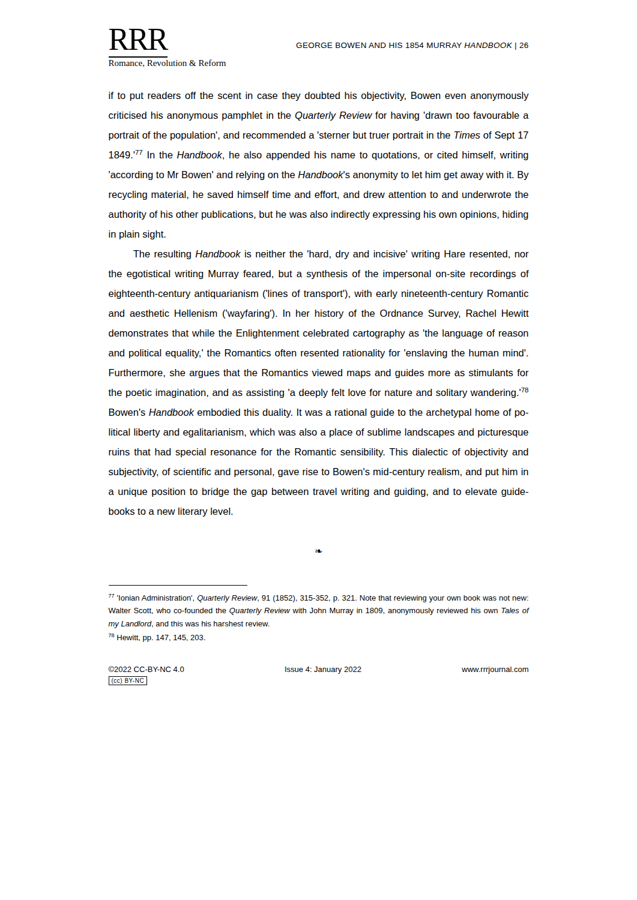RRR Romance, Revolution & Reform
GEORGE BOWEN AND HIS 1854 MURRAY HANDBOOK | 26
if to put readers off the scent in case they doubted his objectivity, Bowen even anonymously criticised his anonymous pamphlet in the Quarterly Review for having 'drawn too favourable a portrait of the population', and recommended a 'sterner but truer portrait in the Times of Sept 17 1849.'77 In the Handbook, he also appended his name to quotations, or cited himself, writing 'according to Mr Bowen' and relying on the Handbook's anonymity to let him get away with it. By recycling material, he saved himself time and effort, and drew attention to and underwrote the authority of his other publications, but he was also indirectly expressing his own opinions, hiding in plain sight.
The resulting Handbook is neither the 'hard, dry and incisive' writing Hare resented, nor the egotistical writing Murray feared, but a synthesis of the impersonal on-site recordings of eighteenth-century antiquarianism ('lines of transport'), with early nineteenth-century Romantic and aesthetic Hellenism ('wayfaring'). In her history of the Ordnance Survey, Rachel Hewitt demonstrates that while the Enlightenment celebrated cartography as 'the language of reason and political equality,' the Romantics often resented rationality for 'enslaving the human mind'. Furthermore, she argues that the Romantics viewed maps and guides more as stimulants for the poetic imagination, and as assisting 'a deeply felt love for nature and solitary wandering.'78 Bowen's Handbook embodied this duality. It was a rational guide to the archetypal home of political liberty and egalitarianism, which was also a place of sublime landscapes and picturesque ruins that had special resonance for the Romantic sensibility. This dialectic of objectivity and subjectivity, of scientific and personal, gave rise to Bowen's mid-century realism, and put him in a unique position to bridge the gap between travel writing and guiding, and to elevate guidebooks to a new literary level.
❧
77 'Ionian Administration', Quarterly Review, 91 (1852), 315-352, p. 321. Note that reviewing your own book was not new: Walter Scott, who co-founded the Quarterly Review with John Murray in 1809, anonymously reviewed his own Tales of my Landlord, and this was his harshest review.
78 Hewitt, pp. 147, 145, 203.
©2022 CC-BY-NC 4.0
(cc) BY-NC
Issue 4: January 2022
www.rrrjournal.com